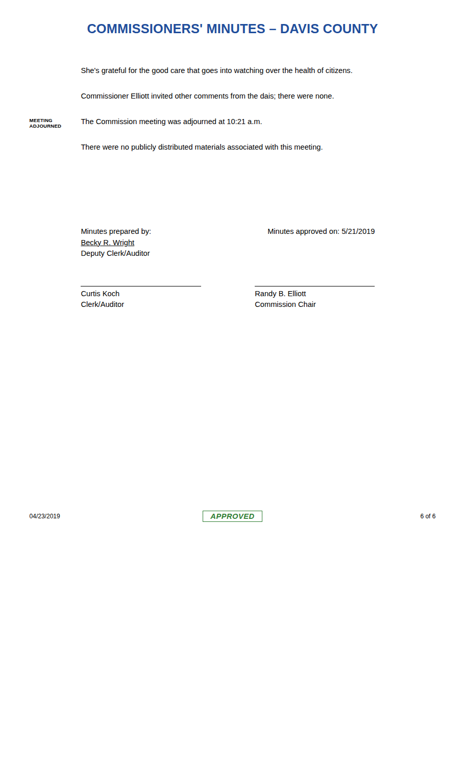COMMISSIONERS' MINUTES – DAVIS COUNTY
She's grateful for the good care that goes into watching over the health of citizens.
Commissioner Elliott invited other comments from the dais; there were none.
Meeting
Adjourned
The Commission meeting was adjourned at 10:21 a.m.
There were no publicly distributed materials associated with this meeting.
Minutes prepared by:
Becky R. Wright
Deputy Clerk/Auditor
Minutes approved on: 5/21/2019
Curtis Koch
Clerk/Auditor
Randy B. Elliott
Commission Chair
04/23/2019
APPROVED
6 of 6